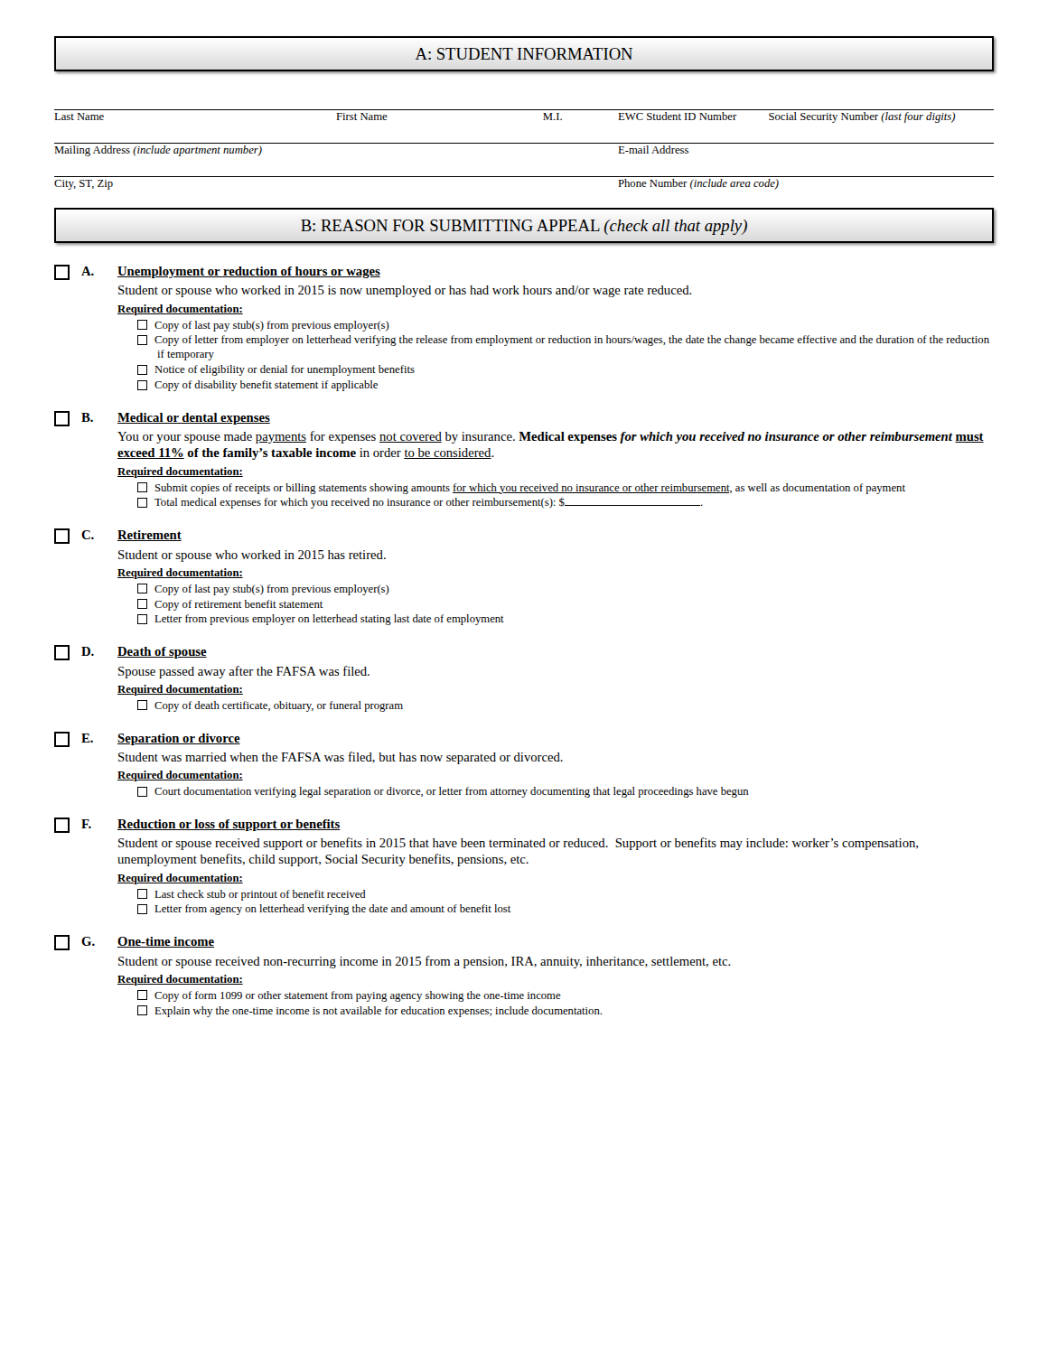A: STUDENT INFORMATION
| Last Name | First Name | M.I. | | EWC Student ID Number | | Social Security Number (last four digits) |
| Mailing Address (include apartment number) | | E-mail Address |
| City, ST, Zip | | Phone Number (include area code) |
B: REASON FOR SUBMITTING APPEAL (check all that apply)
A. Unemployment or reduction of hours or wages
Student or spouse who worked in 2015 is now unemployed or has had work hours and/or wage rate reduced.
Required documentation:
Copy of last pay stub(s) from previous employer(s)
Copy of letter from employer on letterhead verifying the release from employment or reduction in hours/wages, the date the change became effective and the duration of the reduction if temporary
Notice of eligibility or denial for unemployment benefits
Copy of disability benefit statement if applicable
B. Medical or dental expenses
You or your spouse made payments for expenses not covered by insurance. Medical expenses for which you received no insurance or other reimbursement must exceed 11% of the family’s taxable income in order to be considered.
Required documentation:
Submit copies of receipts or billing statements showing amounts for which you received no insurance or other reimbursement, as well as documentation of payment
Total medical expenses for which you received no insurance or other reimbursement(s): $ .
C. Retirement
Student or spouse who worked in 2015 has retired.
Required documentation:
Copy of last pay stub(s) from previous employer(s)
Copy of retirement benefit statement
Letter from previous employer on letterhead stating last date of employment
D. Death of spouse
Spouse passed away after the FAFSA was filed.
Required documentation:
Copy of death certificate, obituary, or funeral program
E. Separation or divorce
Student was married when the FAFSA was filed, but has now separated or divorced.
Required documentation:
Court documentation verifying legal separation or divorce, or letter from attorney documenting that legal proceedings have begun
F. Reduction or loss of support or benefits
Student or spouse received support or benefits in 2015 that have been terminated or reduced. Support or benefits may include: worker’s compensation, unemployment benefits, child support, Social Security benefits, pensions, etc.
Required documentation:
Last check stub or printout of benefit received
Letter from agency on letterhead verifying the date and amount of benefit lost
G. One-time income
Student or spouse received non-recurring income in 2015 from a pension, IRA, annuity, inheritance, settlement, etc.
Required documentation:
Copy of form 1099 or other statement from paying agency showing the one-time income
Explain why the one-time income is not available for education expenses; include documentation.